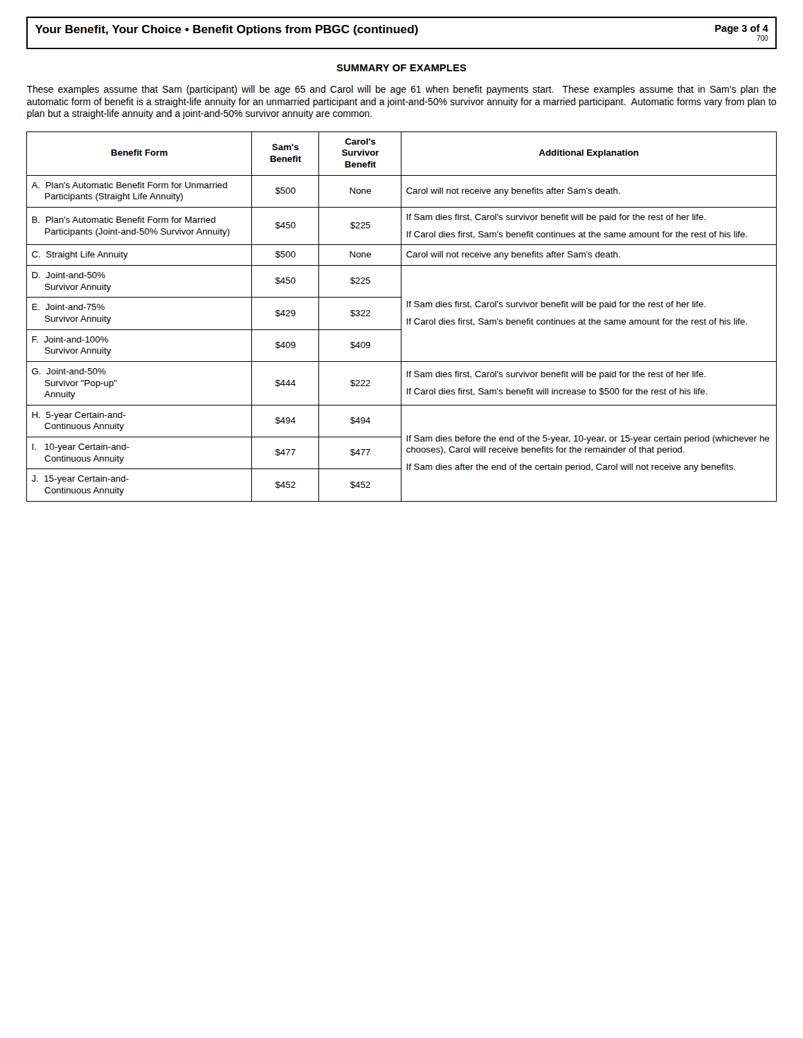Your Benefit, Your Choice • Benefit Options from PBGC (continued)
Page 3 of 4700
SUMMARY OF EXAMPLES
These examples assume that Sam (participant) will be age 65 and Carol will be age 61 when benefit payments start. These examples assume that in Sam's plan the automatic form of benefit is a straight-life annuity for an unmarried participant and a joint-and-50% survivor annuity for a married participant. Automatic forms vary from plan to plan but a straight-life annuity and a joint-and-50% survivor annuity are common.
| Benefit Form | Sam's Benefit | Carol's Survivor Benefit | Additional Explanation |
| --- | --- | --- | --- |
| A. Plan's Automatic Benefit Form for Unmarried Participants (Straight Life Annuity) | $500 | None | Carol will not receive any benefits after Sam's death. |
| B. Plan's Automatic Benefit Form for Married Participants (Joint-and-50% Survivor Annuity) | $450 | $225 | If Sam dies first, Carol's survivor benefit will be paid for the rest of her life. If Carol dies first, Sam's benefit continues at the same amount for the rest of his life. |
| C. Straight Life Annuity | $500 | None | Carol will not receive any benefits after Sam's death. |
| D. Joint-and-50% Survivor Annuity | $450 | $225 | If Sam dies first, Carol's survivor benefit will be paid for the rest of her life. If Carol dies first, Sam's benefit continues at the same amount for the rest of his life. |
| E. Joint-and-75% Survivor Annuity | $429 | $322 |
| F. Joint-and-100% Survivor Annuity | $409 | $409 |
| G. Joint-and-50% Survivor "Pop-up" Annuity | $444 | $222 | If Sam dies first, Carol's survivor benefit will be paid for the rest of her life. If Carol dies first, Sam's benefit will increase to $500 for the rest of his life. |
| H. 5-year Certain-and- Continuous Annuity | $494 | $494 | If Sam dies before the end of the 5-year, 10-year, or 15-year certain period (whichever he chooses), Carol will receive benefits for the remainder of that period. If Sam dies after the end of the certain period, Carol will not receive any benefits. |
| I. 10-year Certain-and- Continuous Annuity | $477 | $477 |
| J. 15-year Certain-and- Continuous Annuity | $452 | $452 |